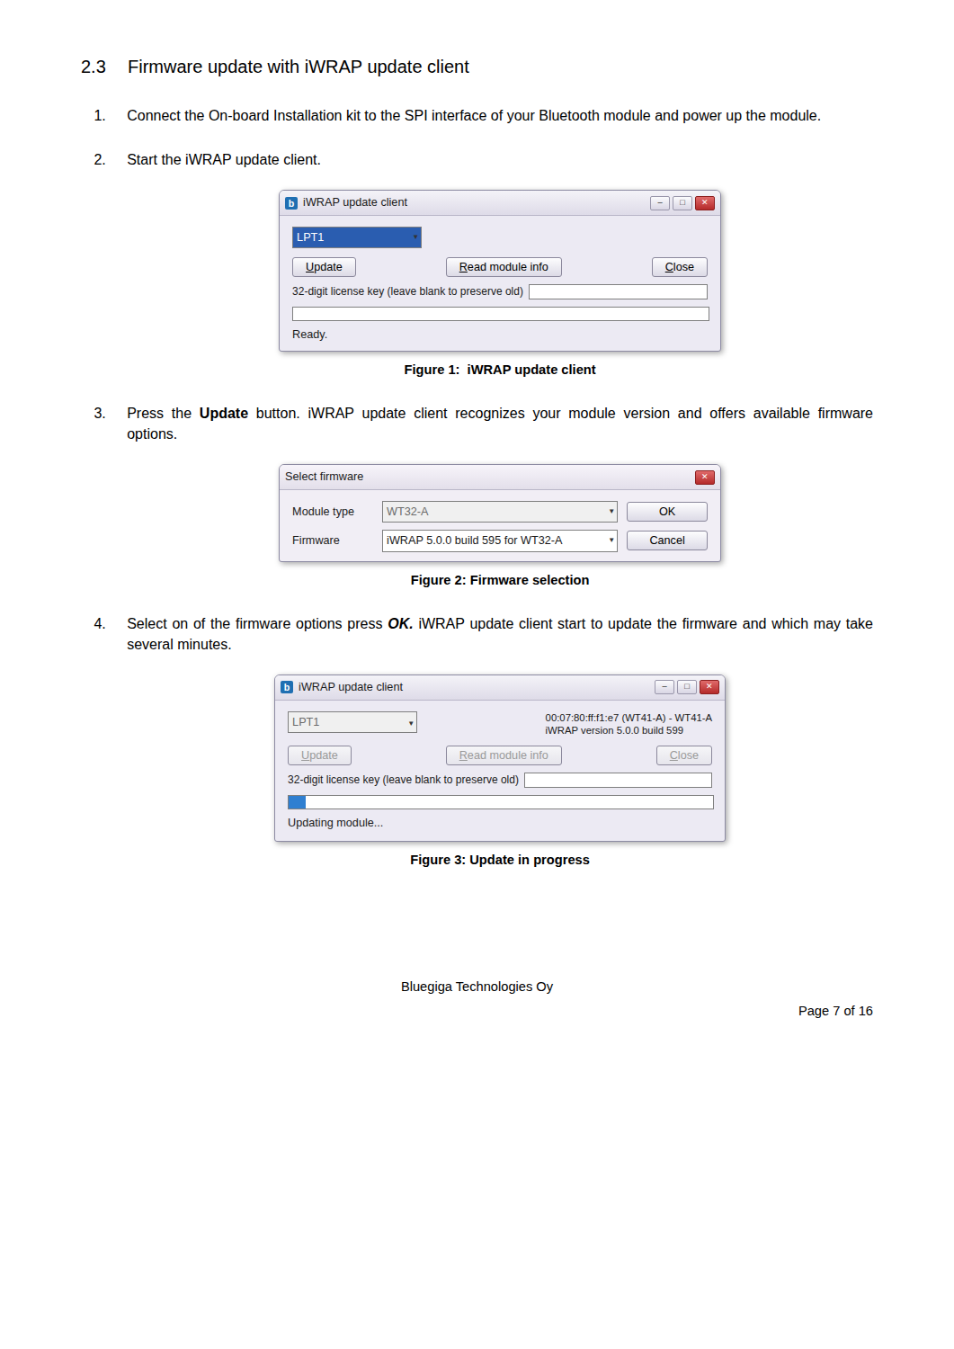2.3 Firmware update with iWRAP update client
Connect the On-board Installation kit to the SPI interface of your Bluetooth module and power up the module.
Start the iWRAP update client.
b iWRAP update client
–□✕
LPT1
Update Read module info Close
32-digit license key (leave blank to preserve old)
Ready.
Figure 1: iWRAP update client
Press the Update button. iWRAP update client recognizes your module version and offers available firmware options.
Select firmware
✕
Module type
WT32-A
OK Firmware
iWRAP 5.0.0 build 595 for WT32-A
Cancel
Figure 2: Firmware selection
Select on of the firmware options press OK. iWRAP update client start to update the firmware and which may take several minutes.
b iWRAP update client
–□✕
LPT1
00:07:80:ff:f1:e7 (WT41-A) - WT41-A
iWRAP version 5.0.0 build 599
Update Read module info Close
32-digit license key (leave blank to preserve old)
Updating module...
Figure 3: Update in progress
Bluegiga Technologies Oy
Page 7 of 16